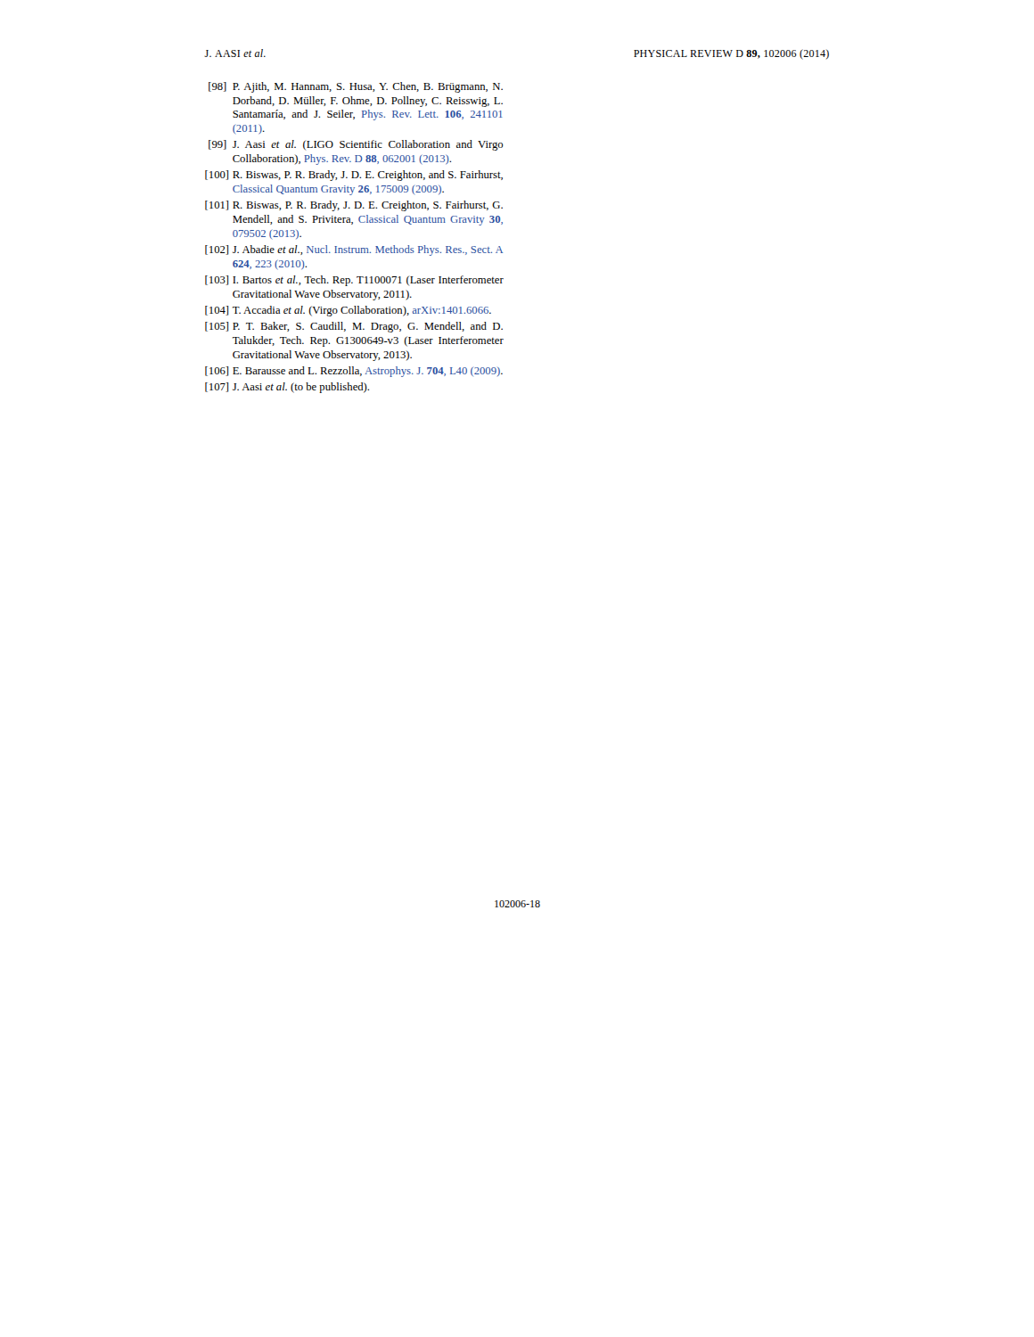J. AASI et al.
PHYSICAL REVIEW D 89, 102006 (2014)
[98] P. Ajith, M. Hannam, S. Husa, Y. Chen, B. Brügmann, N. Dorband, D. Müller, F. Ohme, D. Pollney, C. Reisswig, L. Santamaría, and J. Seiler, Phys. Rev. Lett. 106, 241101 (2011).
[99] J. Aasi et al. (LIGO Scientific Collaboration and Virgo Collaboration), Phys. Rev. D 88, 062001 (2013).
[100] R. Biswas, P. R. Brady, J. D. E. Creighton, and S. Fairhurst, Classical Quantum Gravity 26, 175009 (2009).
[101] R. Biswas, P. R. Brady, J. D. E. Creighton, S. Fairhurst, G. Mendell, and S. Privitera, Classical Quantum Gravity 30, 079502 (2013).
[102] J. Abadie et al., Nucl. Instrum. Methods Phys. Res., Sect. A 624, 223 (2010).
[103] I. Bartos et al., Tech. Rep. T1100071 (Laser Interferometer Gravitational Wave Observatory, 2011).
[104] T. Accadia et al. (Virgo Collaboration), arXiv:1401.6066.
[105] P. T. Baker, S. Caudill, M. Drago, G. Mendell, and D. Talukder, Tech. Rep. G1300649-v3 (Laser Interferometer Gravitational Wave Observatory, 2013).
[106] E. Barausse and L. Rezzolla, Astrophys. J. 704, L40 (2009).
[107] J. Aasi et al. (to be published).
102006-18